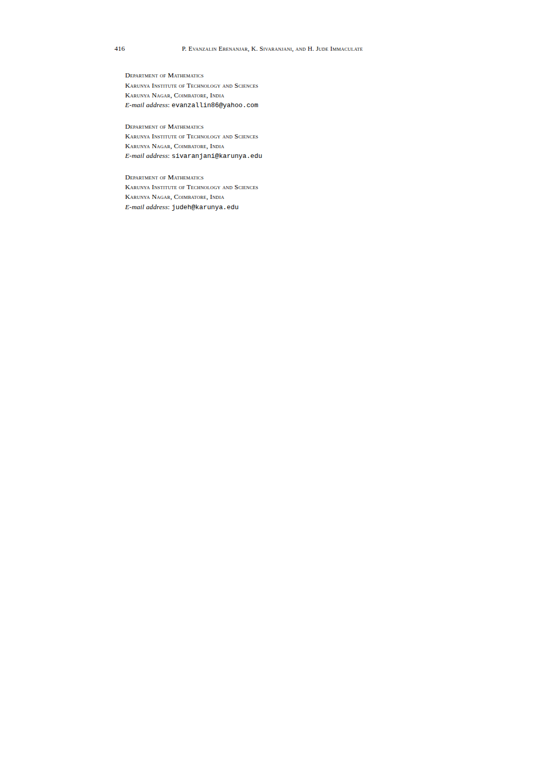416 P. Evanzalin Ebenanjar, K. Sivaranjani, and H. Jude Immaculate
Department of Mathematics
Karunya Institute of Technology and Sciences
Karunya Nagar, Coimbatore, India
E-mail address: evanzallin86@yahoo.com
Department of Mathematics
Karunya Institute of Technology and Sciences
Karunya Nagar, Coimbatore, India
E-mail address: sivaranjani@karunya.edu
Department of Mathematics
Karunya Institute of Technology and Sciences
Karunya Nagar, Coimbatore, India
E-mail address: judeh@karunya.edu